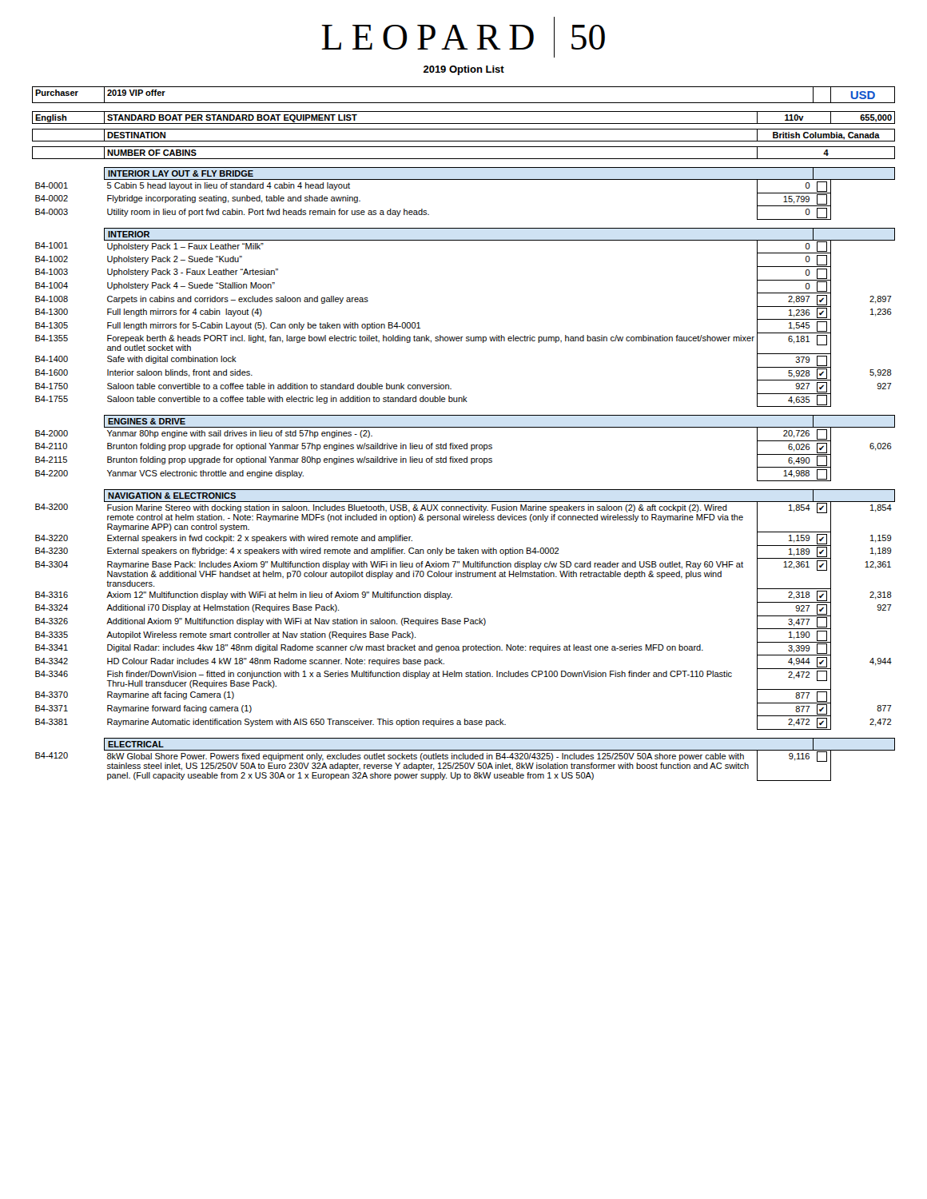LEOPARD50
2019 Option List
| Purchaser | 2019 VIP offer | | USD |
| English | STANDARD BOAT PER STANDARD BOAT EQUIPMENT LIST | 110v | 655,000 |
| | DESTINATION | British Columbia, Canada |
| | NUMBER OF CABINS | 4 |
| | INTERIOR LAY OUT & FLY BRIDGE | |
| B4-0001 | 5 Cabin 5 head layout in lieu of standard 4 cabin 4 head layout | 0 | | |
| B4-0002 | Flybridge incorporating seating, sunbed, table and shade awning. | 15,799 | | |
| B4-0003 | Utility room in lieu of port fwd cabin. Port fwd heads remain for use as a day heads. | 0 | | |
| | INTERIOR | |
| B4-1001 | Upholstery Pack 1 – Faux Leather “Milk” | 0 | | |
| B4-1002 | Upholstery Pack 2 – Suede “Kudu” | 0 | | |
| B4-1003 | Upholstery Pack 3 - Faux Leather “Artesian” | 0 | | |
| B4-1004 | Upholstery Pack 4 – Suede “Stallion Moon” | 0 | | |
| B4-1008 | Carpets in cabins and corridors – excludes saloon and galley areas | 2,897 | ✔ | 2,897 |
| B4-1300 | Full length mirrors for 4 cabin layout (4) | 1,236 | ✔ | 1,236 |
| B4-1305 | Full length mirrors for 5-Cabin Layout (5). Can only be taken with option B4-0001 | 1,545 | | |
| B4-1355 | Forepeak berth & heads PORT incl. light, fan, large bowl electric toilet, holding tank, shower sump with electric pump, hand basin c/w combination faucet/shower mixer and outlet socket with | 6,181 | | |
| B4-1400 | Safe with digital combination lock | 379 | | |
| B4-1600 | Interior saloon blinds, front and sides. | 5,928 | ✔ | 5,928 |
| B4-1750 | Saloon table convertible to a coffee table in addition to standard double bunk conversion. | 927 | ✔ | 927 |
| B4-1755 | Saloon table convertible to a coffee table with electric leg in addition to standard double bunk | 4,635 | | |
| | ENGINES & DRIVE | |
| B4-2000 | Yanmar 80hp engine with sail drives in lieu of std 57hp engines - (2). | 20,726 | | |
| B4-2110 | Brunton folding prop upgrade for optional Yanmar 57hp engines w/saildrive in lieu of std fixed props | 6,026 | ✔ | 6,026 |
| B4-2115 | Brunton folding prop upgrade for optional Yanmar 80hp engines w/saildrive in lieu of std fixed props | 6,490 | | |
| B4-2200 | Yanmar VCS electronic throttle and engine display. | 14,988 | | |
| | NAVIGATION & ELECTRONICS | |
| B4-3200 | Fusion Marine Stereo with docking station in saloon. Includes Bluetooth, USB, & AUX connectivity. Fusion Marine speakers in saloon (2) & aft cockpit (2). Wired remote control at helm station. - Note: Raymarine MDFs (not included in option) & personal wireless devices (only if connected wirelessly to Raymarine MFD via the Raymarine APP) can control system. | 1,854 | ✔ | 1,854 |
| B4-3220 | External speakers in fwd cockpit: 2 x speakers with wired remote and amplifier. | 1,159 | ✔ | 1,159 |
| B4-3230 | External speakers on flybridge: 4 x speakers with wired remote and amplifier. Can only be taken with option B4-0002 | 1,189 | ✔ | 1,189 |
| B4-3304 | Raymarine Base Pack: Includes Axiom 9" Multifunction display with WiFi in lieu of Axiom 7" Multifunction display c/w SD card reader and USB outlet, Ray 60 VHF at Navstation & additional VHF handset at helm, p70 colour autopilot display and i70 Colour instrument at Helmstation. With retractable depth & speed, plus wind transducers. | 12,361 | ✔ | 12,361 |
| B4-3316 | Axiom 12" Multifunction display with WiFi at helm in lieu of Axiom 9" Multifunction display. | 2,318 | ✔ | 2,318 |
| B4-3324 | Additional i70 Display at Helmstation (Requires Base Pack). | 927 | ✔ | 927 |
| B4-3326 | Additional Axiom 9" Multifunction display with WiFi at Nav station in saloon. (Requires Base Pack) | 3,477 | | |
| B4-3335 | Autopilot Wireless remote smart controller at Nav station (Requires Base Pack). | 1,190 | | |
| B4-3341 | Digital Radar: includes 4kw 18" 48nm digital Radome scanner c/w mast bracket and genoa protection. Note: requires at least one a-series MFD on board. | 3,399 | | |
| B4-3342 | HD Colour Radar includes 4 kW 18" 48nm Radome scanner. Note: requires base pack. | 4,944 | ✔ | 4,944 |
| B4-3346 | Fish finder/DownVision – fitted in conjunction with 1 x a Series Multifunction display at Helm station. Includes CP100 DownVision Fish finder and CPT-110 Plastic Thru-Hull transducer (Requires Base Pack). | 2,472 | | |
| B4-3370 | Raymarine aft facing Camera (1) | 877 | | |
| B4-3371 | Raymarine forward facing camera (1) | 877 | ✔ | 877 |
| B4-3381 | Raymarine Automatic identification System with AIS 650 Transceiver. This option requires a base pack. | 2,472 | ✔ | 2,472 |
| | ELECTRICAL | |
| B4-4120 | 8kW Global Shore Power. Powers fixed equipment only, excludes outlet sockets (outlets included in B4-4320/4325) - Includes 125/250V 50A shore power cable with stainless steel inlet, US 125/250V 50A to Euro 230V 32A adapter, reverse Y adapter, 125/250V 50A inlet, 8kW isolation transformer with boost function and AC switch panel. (Full capacity useable from 2 x US 30A or 1 x European 32A shore power supply. Up to 8kW useable from 1 x US 50A) | 9,116 | | |